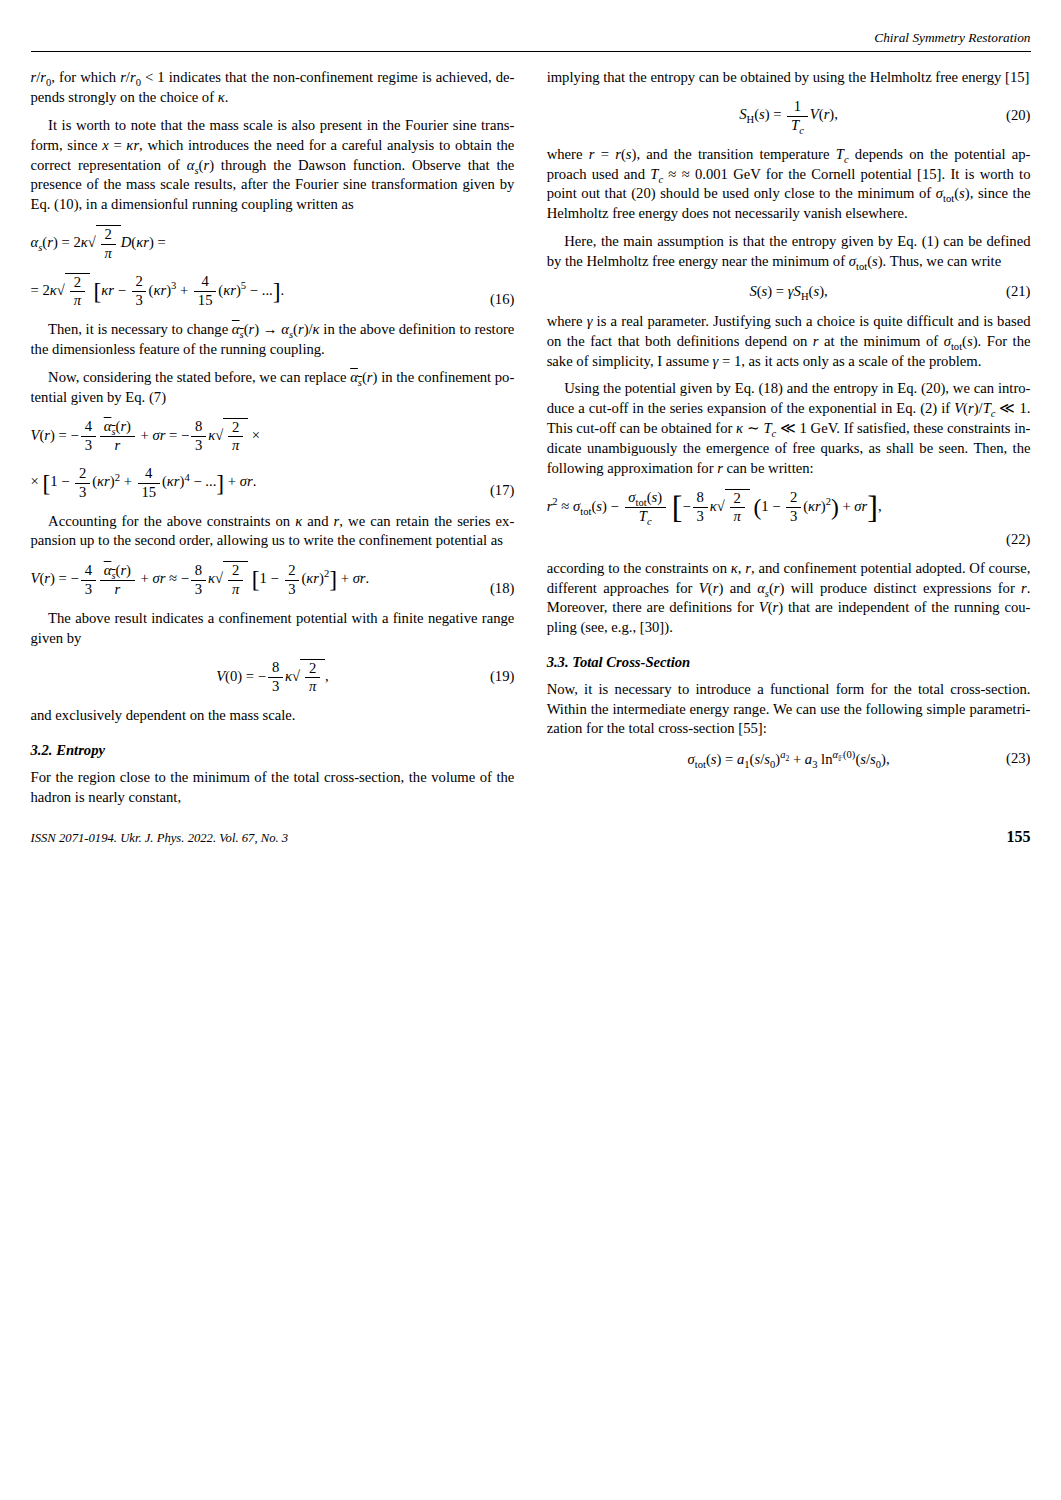Chiral Symmetry Restoration
r/r0, for which r/r0 < 1 indicates that the non-confinement regime is achieved, depends strongly on the choice of κ.
It is worth to note that the mass scale is also present in the Fourier sine transform, since x = κr, which introduces the need for a careful analysis to obtain the correct representation of αs(r) through the Dawson function. Observe that the presence of the mass scale results, after the Fourier sine transformation given by Eq. (10), in a dimensionful running coupling written as
αs(r) = 2κ√2 π D(κr) =
= 2κ√2 π [κr − 23(κr)3 + 415(κr)5 − ...]. (16)
Then, it is necessary to change αs(r) → αs(r)/κ in the above definition to restore the dimensionless feature of the running coupling.
Now, considering the stated before, we can replace αs(r) in the confinement potential given by Eq. (7)
V(r) = −43 αs(r) r + σr = −83 κ√2 π ×
× [1 − 23(κr)2 + 415(κr)4 − ...] + σr. (17)
Accounting for the above constraints on κ and r, we can retain the series expansion up to the second order, allowing us to write the confinement potential as
V(r) = −43 αs(r) r + σr ≈ −83 κ√2 π [1 − 23(κr)2] + σr. (18)
The above result indicates a confinement potential with a finite negative range given by
V(0) = −83 κ√2 π, (19)
and exclusively dependent on the mass scale.
3.2. Entropy
For the region close to the minimum of the total cross-section, the volume of the hadron is nearly constant,
implying that the entropy can be obtained by using the Helmholtz free energy [15]
SH(s) = 1 Tc V(r), (20)
where r = r(s), and the transition temperature Tc depends on the potential approach used and Tc ≈ ≈ 0.001 GeV for the Cornell potential [15]. It is worth to point out that (20) should be used only close to the minimum of σtot(s), since the Helmholtz free energy does not necessarily vanish elsewhere.
Here, the main assumption is that the entropy given by Eq. (1) can be defined by the Helmholtz free energy near the minimum of σtot(s). Thus, we can write
S(s) = γSH(s), (21)
where γ is a real parameter. Justifying such a choice is quite difficult and is based on the fact that both definitions depend on r at the minimum of σtot(s). For the sake of simplicity, I assume γ = 1, as it acts only as a scale of the problem.
Using the potential given by Eq. (18) and the entropy in Eq. (20), we can introduce a cut-off in the series expansion of the exponential in Eq. (2) if V(r)/Tc ≪ 1. This cut-off can be obtained for κ ∼ Tc ≪ 1 GeV. If satisfied, these constraints indicate unambiguously the emergence of free quarks, as shall be seen. Then, the following approximation for r can be written:
r2 ≈ σtot(s) − σtot(s) Tc [−83 κ√2 π (1 − 23(κr)2) + σr],
(22)
according to the constraints on κ, r, and confinement potential adopted. Of course, different approaches for V(r) and αs(r) will produce distinct expressions for r. Moreover, there are definitions for V(r) that are independent of the running coupling (see, e.g., [30]).
3.3. Total Cross-Section
Now, it is necessary to introduce a functional form for the total cross-section. Within the intermediate energy range. We can use the following simple parametrization for the total cross-section [55]:
σtot(s) = a1(s/s0)a2 + a3 lnα𝔽(0)(s/s0), (23)
ISSN 2071-0194. Ukr. J. Phys. 2022. Vol. 67, No. 3 155